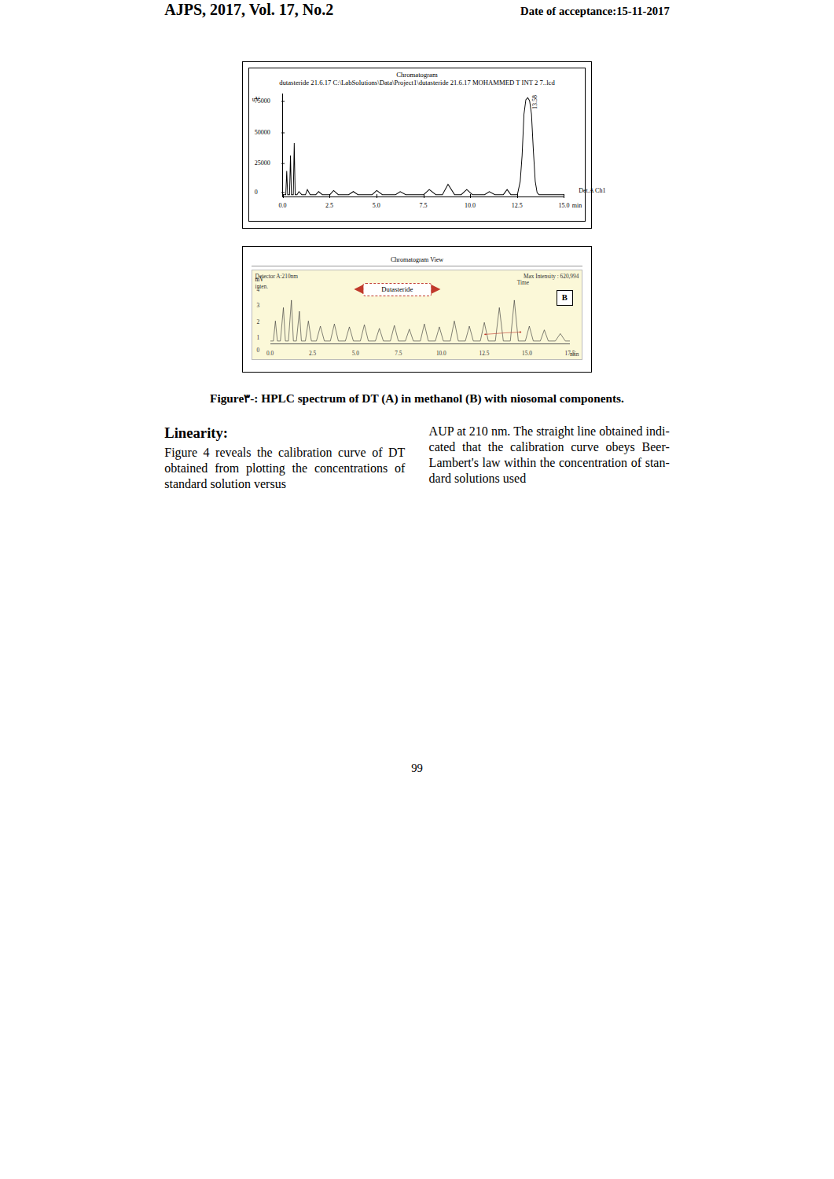AJPS, 2017, Vol. 17, No.2
Date of acceptance:15-11-2017
Chromatogram dutasteride 21.6.17 C:\LabSolutions\Data\Project1\dutasteride 21.6.17 MOHAMMED T INT 2 7..lcd
uV
75000
50000
25000
0
0.0
2.5
5.0
7.5
10.0
12.5
15.0
min
13.58
Det.A Ch1
Chromatogram View
mV
Detector A:210nm Max Intensity : 620,994
inten.
4
3
2
1
0
Time
Dutasteride
B
0.0
2.5
5.0
7.5
10.0
12.5
15.0
17.5
min
Figure٣-: HPLC spectrum of DT (A) in methanol (B) with niosomal components.
Linearity:
Figure 4 reveals the calibration curve of DT obtained from plotting the concentrations of standard solution versus
AUP at 210 nm. The straight line obtained indicated that the calibration curve obeys Beer-Lambert's law within the concentration of standard solutions used
99